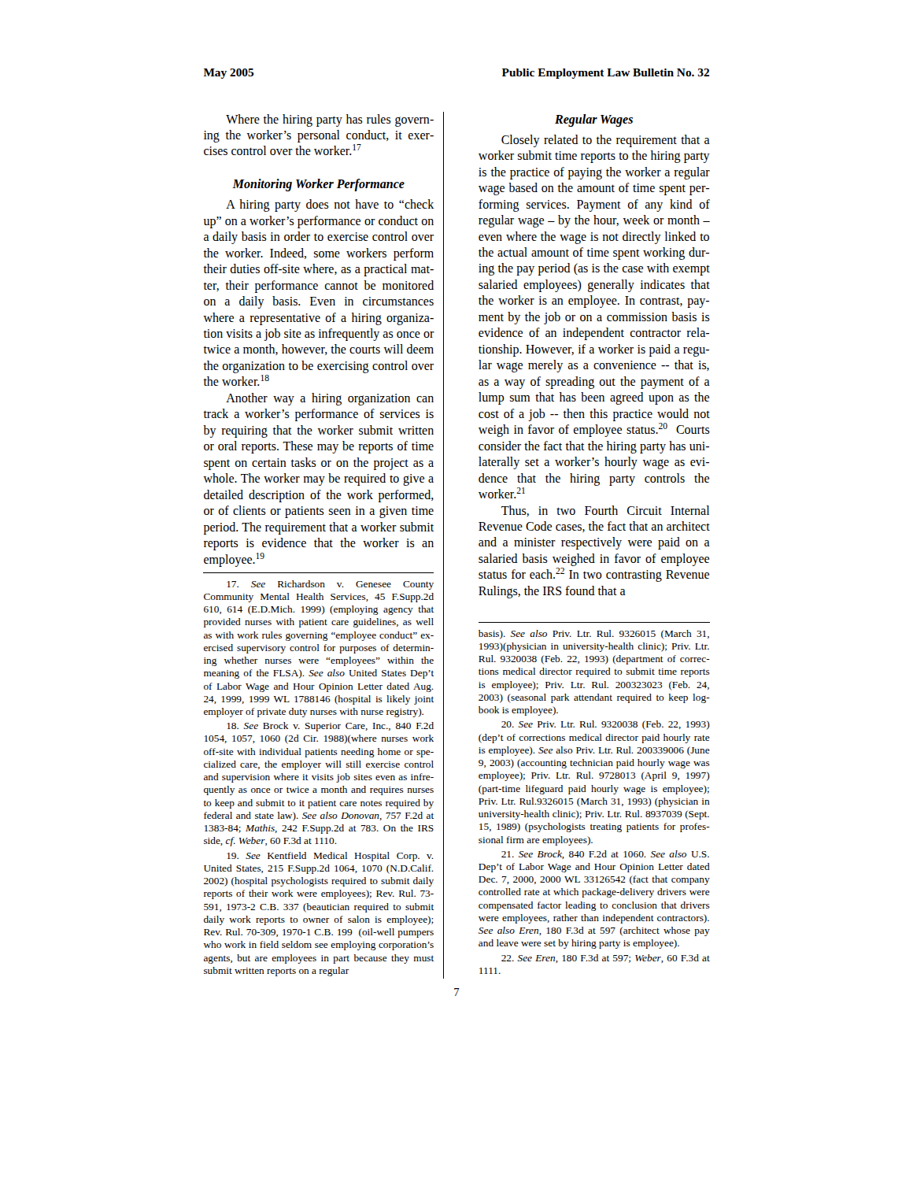May 2005
Public Employment Law Bulletin No. 32
Where the hiring party has rules governing the worker’s personal conduct, it exercises control over the worker.17
Monitoring Worker Performance
A hiring party does not have to “check up” on a worker’s performance or conduct on a daily basis in order to exercise control over the worker. Indeed, some workers perform their duties off-site where, as a practical matter, their performance cannot be monitored on a daily basis. Even in circumstances where a representative of a hiring organization visits a job site as infrequently as once or twice a month, however, the courts will deem the organization to be exercising control over the worker.18
Another way a hiring organization can track a worker’s performance of services is by requiring that the worker submit written or oral reports. These may be reports of time spent on certain tasks or on the project as a whole. The worker may be required to give a detailed description of the work performed, or of clients or patients seen in a given time period. The requirement that a worker submit reports is evidence that the worker is an employee.19
17. See Richardson v. Genesee County Community Mental Health Services, 45 F.Supp.2d 610, 614 (E.D.Mich. 1999) (employing agency that provided nurses with patient care guidelines, as well as with work rules governing “employee conduct” exercised supervisory control for purposes of determining whether nurses were “employees” within the meaning of the FLSA). See also United States Dep’t of Labor Wage and Hour Opinion Letter dated Aug. 24, 1999, 1999 WL 1788146 (hospital is likely joint employer of private duty nurses with nurse registry).
18. See Brock v. Superior Care, Inc., 840 F.2d 1054, 1057, 1060 (2d Cir. 1988)(where nurses work off-site with individual patients needing home or specialized care, the employer will still exercise control and supervision where it visits job sites even as infrequently as once or twice a month and requires nurses to keep and submit to it patient care notes required by federal and state law). See also Donovan, 757 F.2d at 1383-84; Mathis, 242 F.Supp.2d at 783. On the IRS side, cf. Weber, 60 F.3d at 1110.
19. See Kentfield Medical Hospital Corp. v. United States, 215 F.Supp.2d 1064, 1070 (N.D.Calif. 2002) (hospital psychologists required to submit daily reports of their work were employees); Rev. Rul. 73-591, 1973-2 C.B. 337 (beautician required to submit daily work reports to owner of salon is employee); Rev. Rul. 70-309, 1970-1 C.B. 199 (oil-well pumpers who work in field seldom see employing corporation’s agents, but are employees in part because they must submit written reports on a regular
Regular Wages
Closely related to the requirement that a worker submit time reports to the hiring party is the practice of paying the worker a regular wage based on the amount of time spent performing services. Payment of any kind of regular wage – by the hour, week or month – even where the wage is not directly linked to the actual amount of time spent working during the pay period (as is the case with exempt salaried employees) generally indicates that the worker is an employee. In contrast, payment by the job or on a commission basis is evidence of an independent contractor relationship. However, if a worker is paid a regular wage merely as a convenience -- that is, as a way of spreading out the payment of a lump sum that has been agreed upon as the cost of a job -- then this practice would not weigh in favor of employee status.20 Courts consider the fact that the hiring party has unilaterally set a worker’s hourly wage as evidence that the hiring party controls the worker.21
Thus, in two Fourth Circuit Internal Revenue Code cases, the fact that an architect and a minister respectively were paid on a salaried basis weighed in favor of employee status for each.22 In two contrasting Revenue Rulings, the IRS found that a
basis). See also Priv. Ltr. Rul. 9326015 (March 31, 1993)(physician in university-health clinic); Priv. Ltr. Rul. 9320038 (Feb. 22, 1993) (department of corrections medical director required to submit time reports is employee); Priv. Ltr. Rul. 200323023 (Feb. 24, 2003) (seasonal park attendant required to keep logbook is employee).
20. See Priv. Ltr. Rul. 9320038 (Feb. 22, 1993) (dep’t of corrections medical director paid hourly rate is employee). See also Priv. Ltr. Rul. 200339006 (June 9, 2003) (accounting technician paid hourly wage was employee); Priv. Ltr. Rul. 9728013 (April 9, 1997) (part-time lifeguard paid hourly wage is employee); Priv. Ltr. Rul.9326015 (March 31, 1993) (physician in university-health clinic); Priv. Ltr. Rul. 8937039 (Sept. 15, 1989) (psychologists treating patients for professional firm are employees).
21. See Brock, 840 F.2d at 1060. See also U.S. Dep’t of Labor Wage and Hour Opinion Letter dated Dec. 7, 2000, 2000 WL 33126542 (fact that company controlled rate at which package-delivery drivers were compensated factor leading to conclusion that drivers were employees, rather than independent contractors). See also Eren, 180 F.3d at 597 (architect whose pay and leave were set by hiring party is employee).
22. See Eren, 180 F.3d at 597; Weber, 60 F.3d at 1111.
7